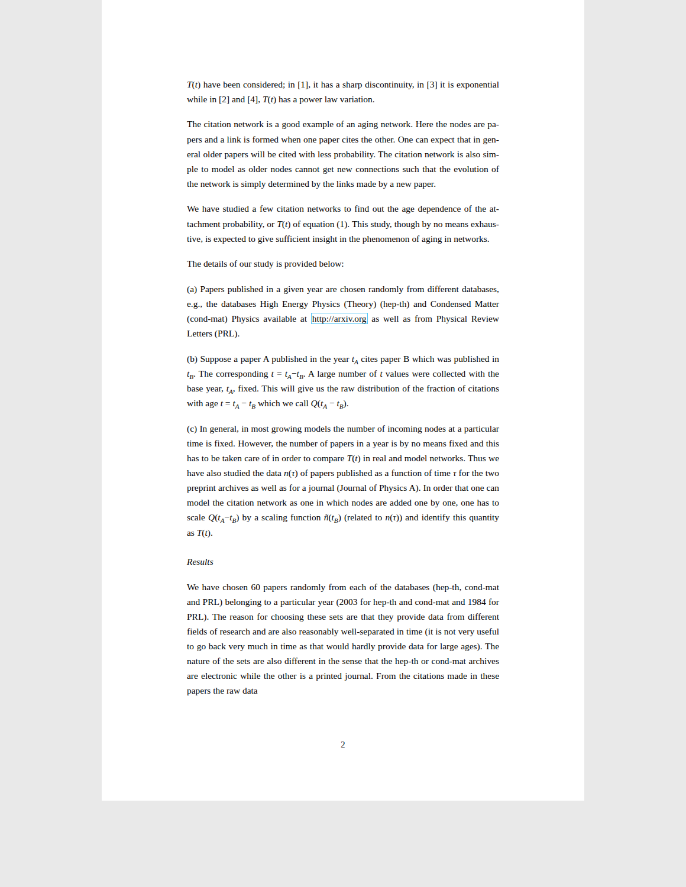T(t) have been considered; in [1], it has a sharp discontinuity, in [3] it is exponential while in [2] and [4], T(t) has a power law variation.
The citation network is a good example of an aging network. Here the nodes are papers and a link is formed when one paper cites the other. One can expect that in general older papers will be cited with less probability. The citation network is also simple to model as older nodes cannot get new connections such that the evolution of the network is simply determined by the links made by a new paper.
We have studied a few citation networks to find out the age dependence of the attachment probability, or T(t) of equation (1). This study, though by no means exhaustive, is expected to give sufficient insight in the phenomenon of aging in networks.
The details of our study is provided below:
(a) Papers published in a given year are chosen randomly from different databases, e.g., the databases High Energy Physics (Theory) (hep-th) and Condensed Matter (cond-mat) Physics available at http://arxiv.org as well as from Physical Review Letters (PRL).
(b) Suppose a paper A published in the year tA cites paper B which was published in tB. The corresponding t = tA−tB. A large number of t values were collected with the base year, tA, fixed. This will give us the raw distribution of the fraction of citations with age t = tA − tB which we call Q(tA − tB).
(c) In general, in most growing models the number of incoming nodes at a particular time is fixed. However, the number of papers in a year is by no means fixed and this has to be taken care of in order to compare T(t) in real and model networks. Thus we have also studied the data n(τ) of papers published as a function of time τ for the two preprint archives as well as for a journal (Journal of Physics A). In order that one can model the citation network as one in which nodes are added one by one, one has to scale Q(tA−tB) by a scaling function ñ(tB) (related to n(τ)) and identify this quantity as T(t).
Results
We have chosen 60 papers randomly from each of the databases (hep-th, cond-mat and PRL) belonging to a particular year (2003 for hep-th and cond-mat and 1984 for PRL). The reason for choosing these sets are that they provide data from different fields of research and are also reasonably well-separated in time (it is not very useful to go back very much in time as that would hardly provide data for large ages). The nature of the sets are also different in the sense that the hep-th or cond-mat archives are electronic while the other is a printed journal. From the citations made in these papers the raw data
2